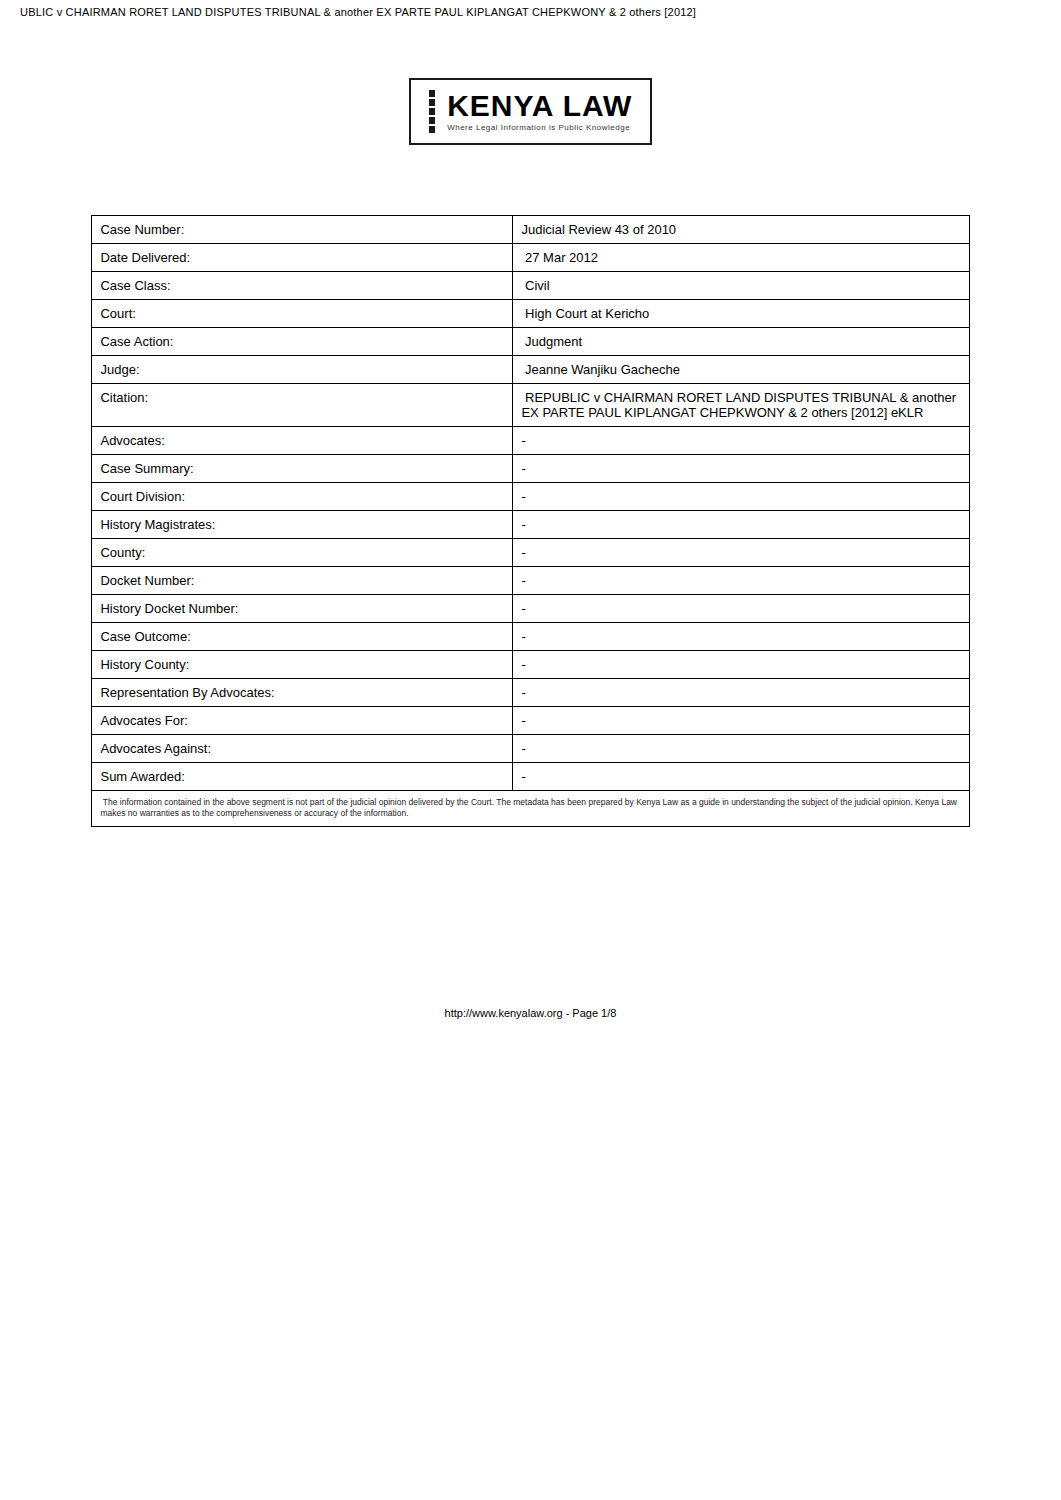UBLIC v CHAIRMAN RORET LAND DISPUTES TRIBUNAL & another EX PARTE PAUL KIPLANGAT CHEPKWONY & 2 others [2012]
KENYA LAW
Where Legal Information is Public Knowledge
| Case Number: | Judicial Review 43 of 2010 |
| Date Delivered: | 27 Mar 2012 |
| Case Class: | Civil |
| Court: | High Court at Kericho |
| Case Action: | Judgment |
| Judge: | Jeanne Wanjiku Gacheche |
| Citation: | REPUBLIC v CHAIRMAN RORET LAND DISPUTES TRIBUNAL & another EX PARTE PAUL KIPLANGAT CHEPKWONY & 2 others [2012] eKLR |
| Advocates: | - |
| Case Summary: | - |
| Court Division: | - |
| History Magistrates: | - |
| County: | - |
| Docket Number: | - |
| History Docket Number: | - |
| Case Outcome: | - |
| History County: | - |
| Representation By Advocates: | - |
| Advocates For: | - |
| Advocates Against: | - |
| Sum Awarded: | - |
| The information contained in the above segment is not part of the judicial opinion delivered by the Court. The metadata has been prepared by Kenya Law as a guide in understanding the subject of the judicial opinion. Kenya Law makes no warranties as to the comprehensiveness or accuracy of the information. |
http://www.kenyalaw.org - Page 1/8